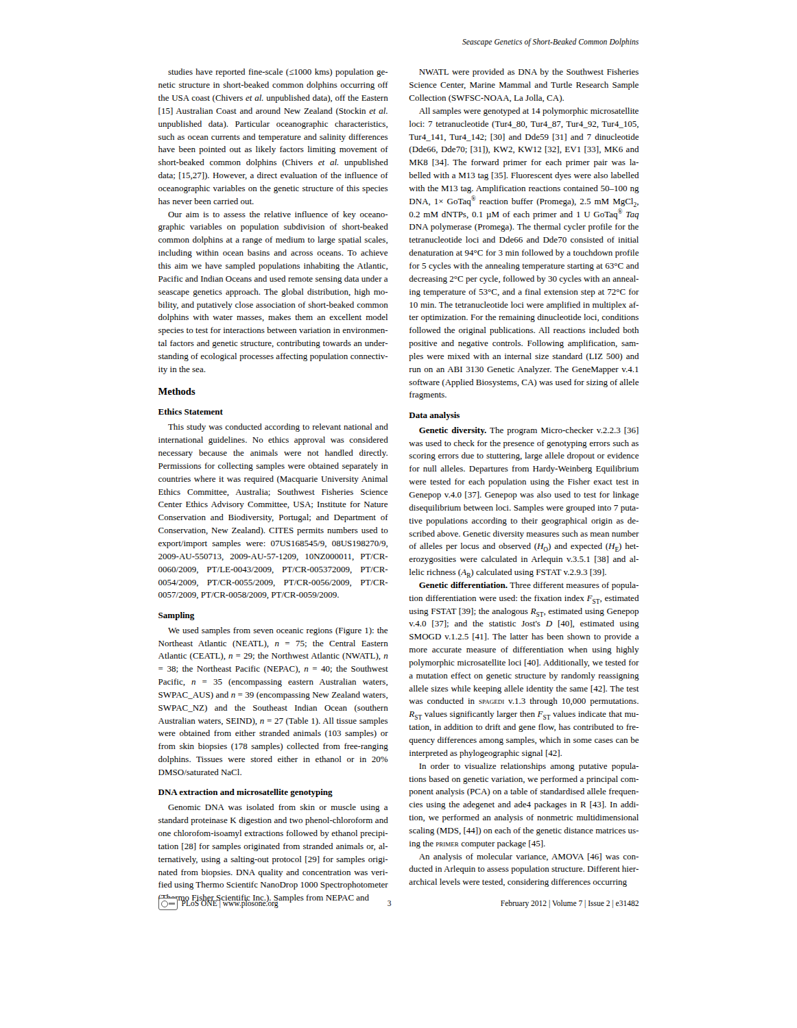Seascape Genetics of Short-Beaked Common Dolphins
studies have reported fine-scale (≤1000 kms) population genetic structure in short-beaked common dolphins occurring off the USA coast (Chivers et al. unpublished data), off the Eastern [15] Australian Coast and around New Zealand (Stockin et al. unpublished data). Particular oceanographic characteristics, such as ocean currents and temperature and salinity differences have been pointed out as likely factors limiting movement of short-beaked common dolphins (Chivers et al. unpublished data; [15,27]). However, a direct evaluation of the influence of oceanographic variables on the genetic structure of this species has never been carried out.
Our aim is to assess the relative influence of key oceanographic variables on population subdivision of short-beaked common dolphins at a range of medium to large spatial scales, including within ocean basins and across oceans. To achieve this aim we have sampled populations inhabiting the Atlantic, Pacific and Indian Oceans and used remote sensing data under a seascape genetics approach. The global distribution, high mobility, and putatively close association of short-beaked common dolphins with water masses, makes them an excellent model species to test for interactions between variation in environmental factors and genetic structure, contributing towards an understanding of ecological processes affecting population connectivity in the sea.
Methods
Ethics Statement
This study was conducted according to relevant national and international guidelines. No ethics approval was considered necessary because the animals were not handled directly. Permissions for collecting samples were obtained separately in countries where it was required (Macquarie University Animal Ethics Committee, Australia; Southwest Fisheries Science Center Ethics Advisory Committee, USA; Institute for Nature Conservation and Biodiversity, Portugal; and Department of Conservation, New Zealand). CITES permits numbers used to export/import samples were: 07US168545/9, 08US198270/9, 2009-AU-550713, 2009-AU-57-1209, 10NZ000011, PT/CR-0060/2009, PT/LE-0043/2009, PT/CR-005372009, PT/CR-0054/2009, PT/CR-0055/2009, PT/CR-0056/2009, PT/CR-0057/2009, PT/CR-0058/2009, PT/CR-0059/2009.
Sampling
We used samples from seven oceanic regions (Figure 1): the Northeast Atlantic (NEATL), n = 75; the Central Eastern Atlantic (CEATL), n = 29; the Northwest Atlantic (NWATL), n = 38; the Northeast Pacific (NEPAC), n = 40; the Southwest Pacific, n = 35 (encompassing eastern Australian waters, SWPAC_AUS) and n = 39 (encompassing New Zealand waters, SWPAC_NZ) and the Southeast Indian Ocean (southern Australian waters, SEIND), n = 27 (Table 1). All tissue samples were obtained from either stranded animals (103 samples) or from skin biopsies (178 samples) collected from free-ranging dolphins. Tissues were stored either in ethanol or in 20% DMSO/saturated NaCl.
DNA extraction and microsatellite genotyping
Genomic DNA was isolated from skin or muscle using a standard proteinase K digestion and two phenol-chloroform and one chlorofom-isoamyl extractions followed by ethanol precipitation [28] for samples originated from stranded animals or, alternatively, using a salting-out protocol [29] for samples originated from biopsies. DNA quality and concentration was verified using Thermo Scientifc NanoDrop 1000 Spectrophotometer (Thermo Fisher Scientific Inc.). Samples from NEPAC and
NWATL were provided as DNA by the Southwest Fisheries Science Center, Marine Mammal and Turtle Research Sample Collection (SWFSC-NOAA, La Jolla, CA).
All samples were genotyped at 14 polymorphic microsatellite loci: 7 tetranucleotide (Tur4_80, Tur4_87, Tur4_92, Tur4_105, Tur4_141, Tur4_142; [30] and Dde59 [31] and 7 dinucleotide (Dde66, Dde70; [31]), KW2, KW12 [32], EV1 [33], MK6 and MK8 [34]. The forward primer for each primer pair was labelled with a M13 tag [35]. Fluorescent dyes were also labelled with the M13 tag. Amplification reactions contained 50–100 ng DNA, 1× GoTaq® reaction buffer (Promega), 2.5 mM MgCl2, 0.2 mM dNTPs, 0.1 µM of each primer and 1 U GoTaq® Taq DNA polymerase (Promega). The thermal cycler profile for the tetranucleotide loci and Dde66 and Dde70 consisted of initial denaturation at 94°C for 3 min followed by a touchdown profile for 5 cycles with the annealing temperature starting at 63°C and decreasing 2°C per cycle, followed by 30 cycles with an annealing temperature of 53°C, and a final extension step at 72°C for 10 min. The tetranucleotide loci were amplified in multiplex after optimization. For the remaining dinucleotide loci, conditions followed the original publications. All reactions included both positive and negative controls. Following amplification, samples were mixed with an internal size standard (LIZ 500) and run on an ABI 3130 Genetic Analyzer. The GeneMapper v.4.1 software (Applied Biosystems, CA) was used for sizing of allele fragments.
Data analysis
Genetic diversity. The program Micro-checker v.2.2.3 [36] was used to check for the presence of genotyping errors such as scoring errors due to stuttering, large allele dropout or evidence for null alleles. Departures from Hardy-Weinberg Equilibrium were tested for each population using the Fisher exact test in Genepop v.4.0 [37]. Genepop was also used to test for linkage disequilibrium between loci. Samples were grouped into 7 putative populations according to their geographical origin as described above. Genetic diversity measures such as mean number of alleles per locus and observed (HO) and expected (HE) heterozygosities were calculated in Arlequin v.3.5.1 [38] and allelic richness (AR) calculated using FSTAT v.2.9.3 [39].
Genetic differentiation. Three different measures of population differentiation were used: the fixation index FST, estimated using FSTAT [39]; the analogous RST, estimated using Genepop v.4.0 [37]; and the statistic Jost's D [40], estimated using SMOGD v.1.2.5 [41]. The latter has been shown to provide a more accurate measure of differentiation when using highly polymorphic microsatellite loci [40]. Additionally, we tested for a mutation effect on genetic structure by randomly reassigning allele sizes while keeping allele identity the same [42]. The test was conducted in spagedi v.1.3 through 10,000 permutations. RST values significantly larger then FST values indicate that mutation, in addition to drift and gene flow, has contributed to frequency differences among samples, which in some cases can be interpreted as phylogeographic signal [42].
In order to visualize relationships among putative populations based on genetic variation, we performed a principal component analysis (PCA) on a table of standardised allele frequencies using the adegenet and ade4 packages in R [43]. In addition, we performed an analysis of nonmetric multidimensional scaling (MDS, [44]) on each of the genetic distance matrices using the primer computer package [45].
An analysis of molecular variance, AMOVA [46] was conducted in Arlequin to assess population structure. Different hierarchical levels were tested, considering differences occurring
PLoS ONE | www.plosone.org
3
February 2012 | Volume 7 | Issue 2 | e31482